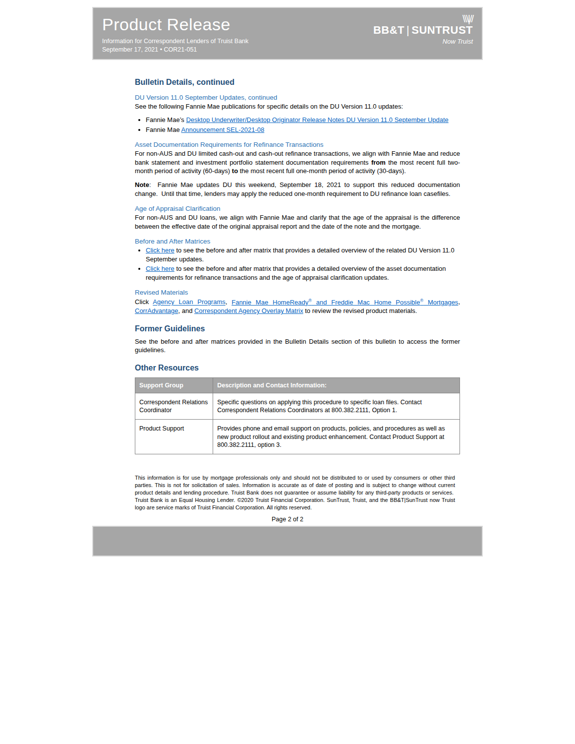Product Release
Information for Correspondent Lenders of Truist Bank
September 17, 2021 • COR21-051
\\\|//
BB&T|SUNTRUST
Now Truist
Bulletin Details, continued
DU Version 11.0 September Updates, continued
See the following Fannie Mae publications for specific details on the DU Version 11.0 updates:
Fannie Mae’s Desktop Underwriter/Desktop Originator Release Notes DU Version 11.0 September Update
Fannie Mae Announcement SEL-2021-08
Asset Documentation Requirements for Refinance Transactions
For non-AUS and DU limited cash-out and cash-out refinance transactions, we align with Fannie Mae and reduce bank statement and investment portfolio statement documentation requirements from the most recent full two-month period of activity (60-days) to the most recent full one-month period of activity (30-days).
Note: Fannie Mae updates DU this weekend, September 18, 2021 to support this reduced documentation change. Until that time, lenders may apply the reduced one-month requirement to DU refinance loan casefiles.
Age of Appraisal Clarification
For non-AUS and DU loans, we align with Fannie Mae and clarify that the age of the appraisal is the difference between the effective date of the original appraisal report and the date of the note and the mortgage.
Before and After Matrices
Click here to see the before and after matrix that provides a detailed overview of the related DU Version 11.0 September updates.
Click here to see the before and after matrix that provides a detailed overview of the asset documentation requirements for refinance transactions and the age of appraisal clarification updates.
Revised Materials
Click Agency Loan Programs, Fannie Mae HomeReady® and Freddie Mac Home Possible® Mortgages, CorrAdvantage, and Correspondent Agency Overlay Matrix to review the revised product materials.
Former Guidelines
See the before and after matrices provided in the Bulletin Details section of this bulletin to access the former guidelines.
Other Resources
| Support Group | Description and Contact Information: |
| --- | --- |
| Correspondent Relations Coordinator | Specific questions on applying this procedure to specific loan files. Contact Correspondent Relations Coordinators at 800.382.2111, Option 1. |
| Product Support | Provides phone and email support on products, policies, and procedures as well as new product rollout and existing product enhancement. Contact Product Support at 800.382.2111, option 3. |
This information is for use by mortgage professionals only and should not be distributed to or used by consumers or other third parties. This is not for solicitation of sales. Information is accurate as of date of posting and is subject to change without current product details and lending procedure. Truist Bank does not guarantee or assume liability for any third-party products or services. Truist Bank is an Equal Housing Lender. ©2020 Truist Financial Corporation. SunTrust, Truist, and the BB&T|SunTrust now Truist logo are service marks of Truist Financial Corporation. All rights reserved.
Page 2 of 2